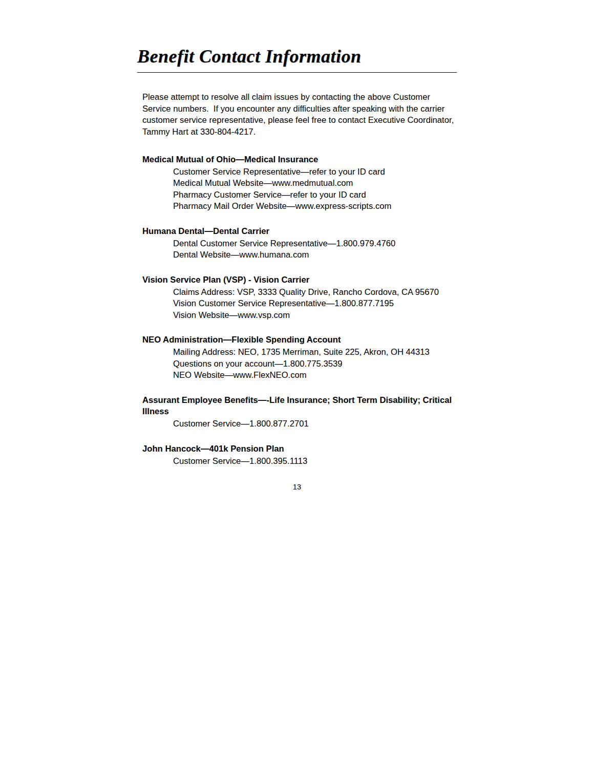Benefit Contact Information
Please attempt to resolve all claim issues by contacting the above Customer Service numbers. If you encounter any difficulties after speaking with the carrier customer service representative, please feel free to contact Executive Coordinator, Tammy Hart at 330-804-4217.
Medical Mutual of Ohio—Medical Insurance
Customer Service Representative—refer to your ID card
Medical Mutual Website—www.medmutual.com
Pharmacy Customer Service—refer to your ID card
Pharmacy Mail Order Website—www.express-scripts.com
Humana Dental—Dental Carrier
Dental Customer Service Representative—1.800.979.4760
Dental Website—www.humana.com
Vision Service Plan (VSP) - Vision Carrier
Claims Address: VSP, 3333 Quality Drive, Rancho Cordova, CA 95670
Vision Customer Service Representative—1.800.877.7195
Vision Website—www.vsp.com
NEO Administration—Flexible Spending Account
Mailing Address: NEO, 1735 Merriman, Suite 225, Akron, OH 44313
Questions on your account—1.800.775.3539
NEO Website—www.FlexNEO.com
Assurant Employee Benefits—-Life Insurance; Short Term Disability; Critical Illness
Customer Service—1.800.877.2701
John Hancock—401k Pension Plan
Customer Service—1.800.395.1113
13